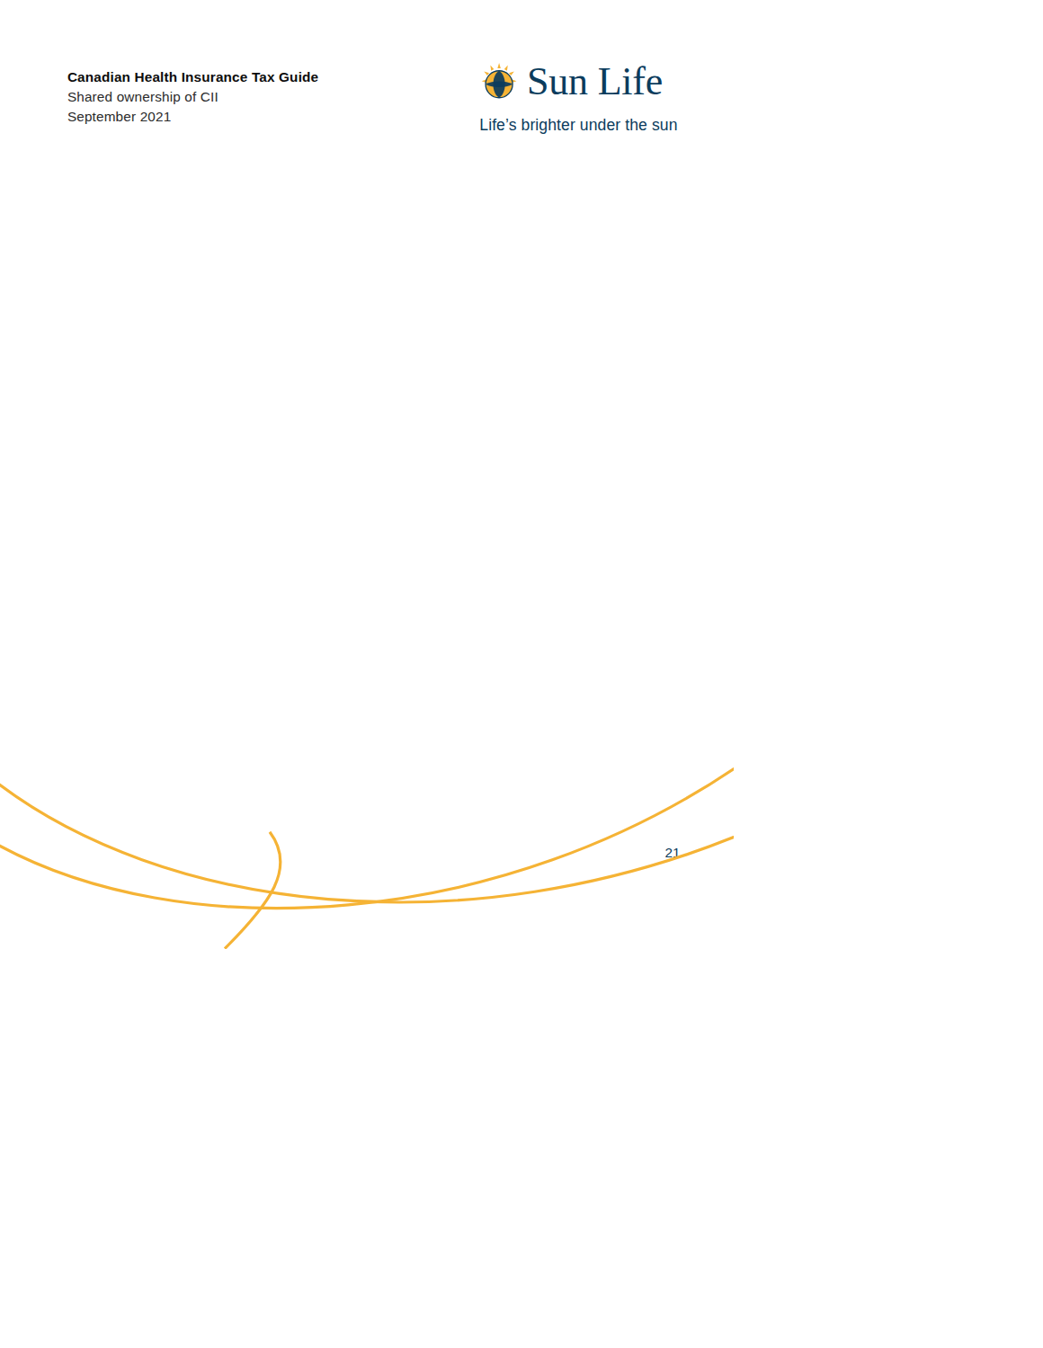Canadian Health Insurance Tax Guide
Shared ownership of CII
September 2021
Sun Life
Life’s brighter under the sun
21